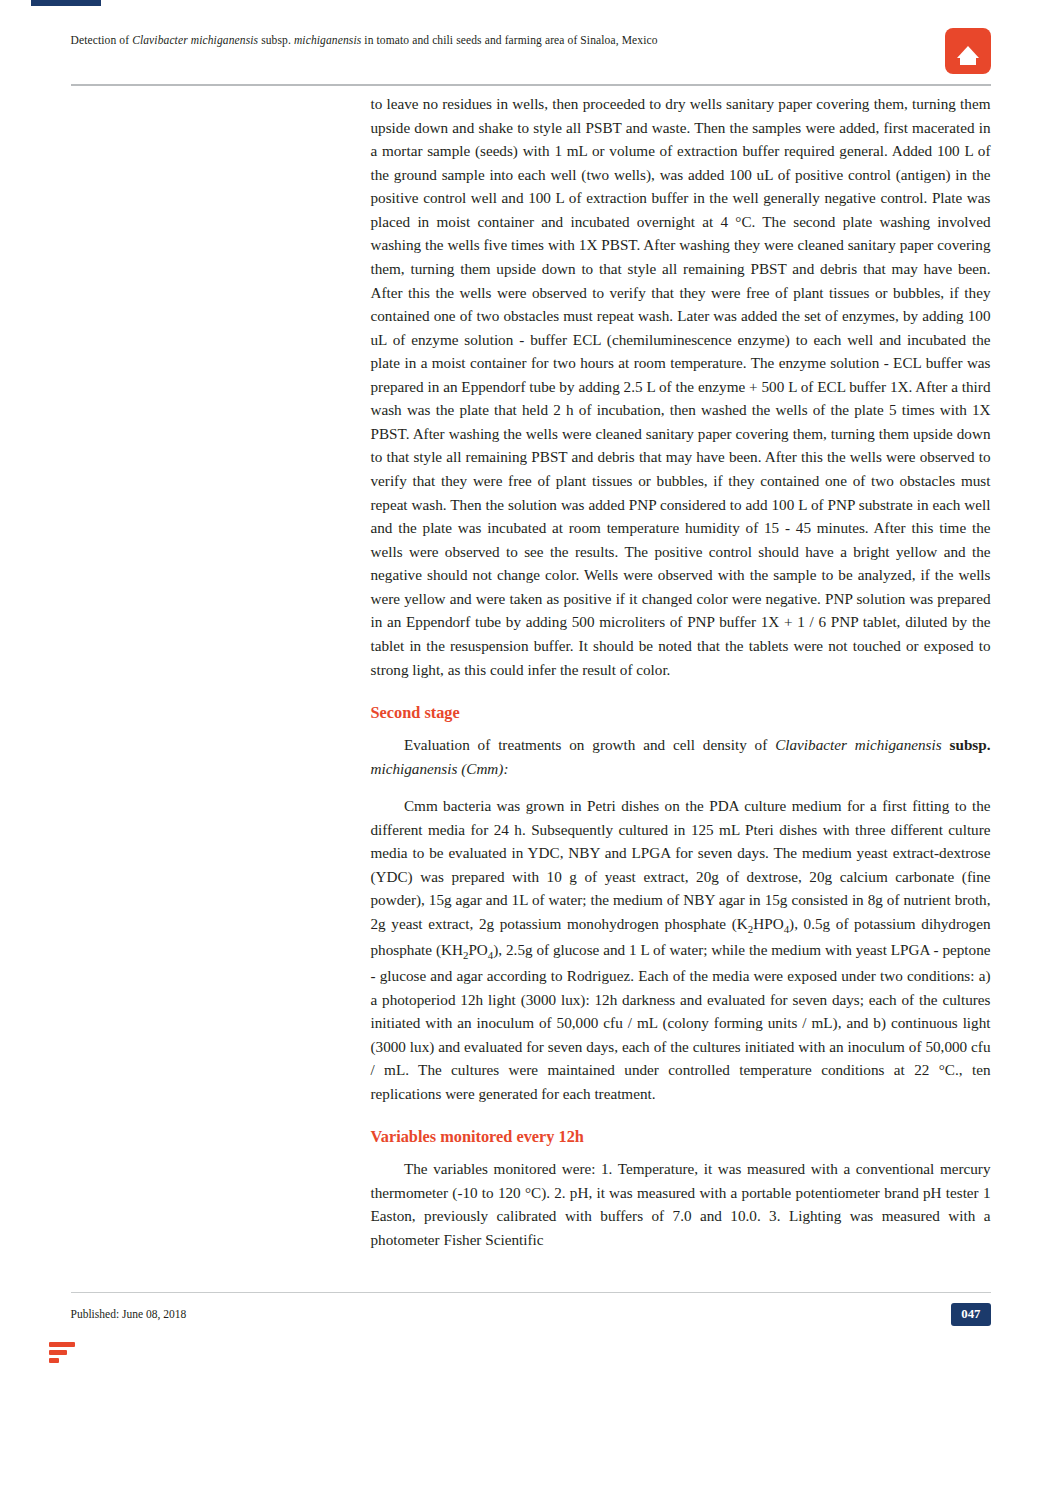Detection of Clavibacter michiganensis subsp. michiganensis in tomato and chili seeds and farming area of Sinaloa, Mexico
to leave no residues in wells, then proceeded to dry wells sanitary paper covering them, turning them upside down and shake to style all PSBT and waste. Then the samples were added, first macerated in a mortar sample (seeds) with 1 mL or volume of extraction buffer required general. Added 100 L of the ground sample into each well (two wells), was added 100 uL of positive control (antigen) in the positive control well and 100 L of extraction buffer in the well generally negative control. Plate was placed in moist container and incubated overnight at 4 °C. The second plate washing involved washing the wells five times with 1X PBST. After washing they were cleaned sanitary paper covering them, turning them upside down to that style all remaining PBST and debris that may have been. After this the wells were observed to verify that they were free of plant tissues or bubbles, if they contained one of two obstacles must repeat wash. Later was added the set of enzymes, by adding 100 uL of enzyme solution - buffer ECL (chemiluminescence enzyme) to each well and incubated the plate in a moist container for two hours at room temperature. The enzyme solution - ECL buffer was prepared in an Eppendorf tube by adding 2.5 L of the enzyme + 500 L of ECL buffer 1X. After a third wash was the plate that held 2 h of incubation, then washed the wells of the plate 5 times with 1X PBST. After washing the wells were cleaned sanitary paper covering them, turning them upside down to that style all remaining PBST and debris that may have been. After this the wells were observed to verify that they were free of plant tissues or bubbles, if they contained one of two obstacles must repeat wash. Then the solution was added PNP considered to add 100 L of PNP substrate in each well and the plate was incubated at room temperature humidity of 15 - 45 minutes. After this time the wells were observed to see the results. The positive control should have a bright yellow and the negative should not change color. Wells were observed with the sample to be analyzed, if the wells were yellow and were taken as positive if it changed color were negative. PNP solution was prepared in an Eppendorf tube by adding 500 microliters of PNP buffer 1X + 1 / 6 PNP tablet, diluted by the tablet in the resuspension buffer. It should be noted that the tablets were not touched or exposed to strong light, as this could infer the result of color.
Second stage
Evaluation of treatments on growth and cell density of Clavibacter michiganensis subsp. michiganensis (Cmm):
Cmm bacteria was grown in Petri dishes on the PDA culture medium for a first fitting to the different media for 24 h. Subsequently cultured in 125 mL Pteri dishes with three different culture media to be evaluated in YDC, NBY and LPGA for seven days. The medium yeast extract-dextrose (YDC) was prepared with 10 g of yeast extract, 20g of dextrose, 20g calcium carbonate (fine powder), 15g agar and 1L of water; the medium of NBY agar in 15g consisted in 8g of nutrient broth, 2g yeast extract, 2g potassium monohydrogen phosphate (K2HPO4), 0.5g of potassium dihydrogen phosphate (KH2PO4), 2.5g of glucose and 1 L of water; while the medium with yeast LPGA - peptone - glucose and agar according to Rodriguez. Each of the media were exposed under two conditions: a) a photoperiod 12h light (3000 lux): 12h darkness and evaluated for seven days; each of the cultures initiated with an inoculum of 50,000 cfu / mL (colony forming units / mL), and b) continuous light (3000 lux) and evaluated for seven days, each of the cultures initiated with an inoculum of 50,000 cfu / mL. The cultures were maintained under controlled temperature conditions at 22 °C., ten replications were generated for each treatment.
Variables monitored every 12h
The variables monitored were: 1. Temperature, it was measured with a conventional mercury thermometer (-10 to 120 °C). 2. pH, it was measured with a portable potentiometer brand pH tester 1 Easton, previously calibrated with buffers of 7.0 and 10.0. 3. Lighting was measured with a photometer Fisher Scientific
Published: June 08, 2018
047